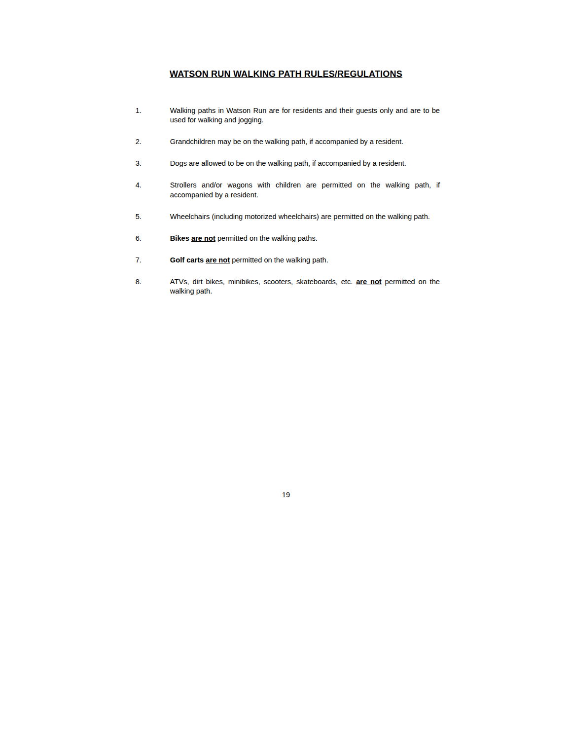WATSON RUN WALKING PATH RULES/REGULATIONS
1. Walking paths in Watson Run are for residents and their guests only and are to be used for walking and jogging.
2. Grandchildren may be on the walking path, if accompanied by a resident.
3. Dogs are allowed to be on the walking path, if accompanied by a resident.
4. Strollers and/or wagons with children are permitted on the walking path, if accompanied by a resident.
5. Wheelchairs (including motorized wheelchairs) are permitted on the walking path.
6. Bikes are not permitted on the walking paths.
7. Golf carts are not permitted on the walking path.
8. ATVs, dirt bikes, minibikes, scooters, skateboards, etc. are not permitted on the walking path.
19